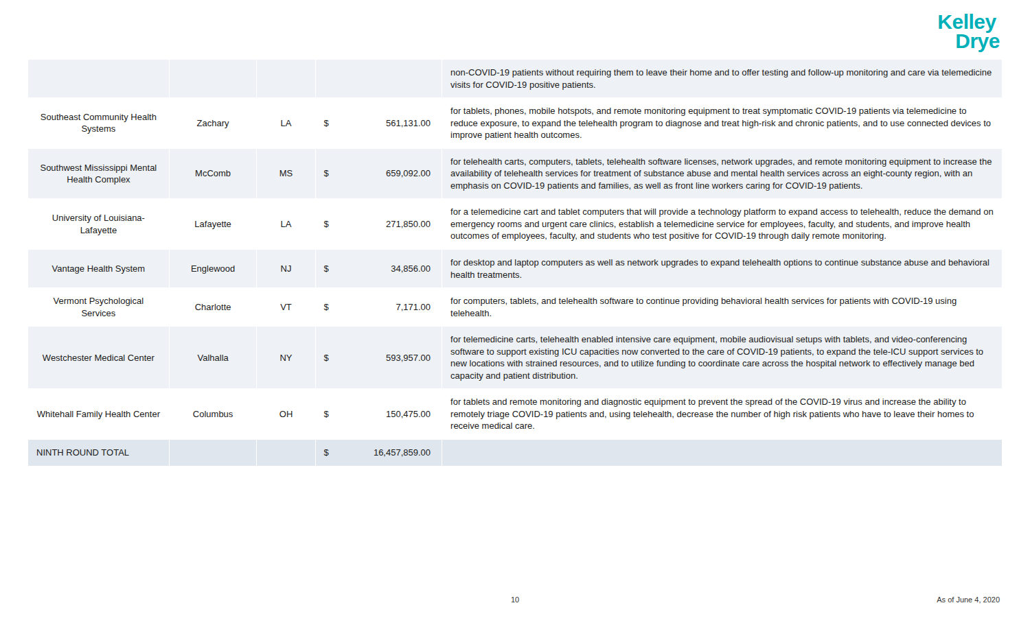Kelley Drye
| | | | | non-COVID-19 patients without requiring them to leave their home and to offer testing and follow-up monitoring and care via telemedicine visits for COVID-19 positive patients. |
| Southeast Community Health Systems | Zachary | LA | $ 561,131.00 | for tablets, phones, mobile hotspots, and remote monitoring equipment to treat symptomatic COVID-19 patients via telemedicine to reduce exposure, to expand the telehealth program to diagnose and treat high-risk and chronic patients, and to use connected devices to improve patient health outcomes. |
| Southwest Mississippi Mental Health Complex | McComb | MS | $ 659,092.00 | for telehealth carts, computers, tablets, telehealth software licenses, network upgrades, and remote monitoring equipment to increase the availability of telehealth services for treatment of substance abuse and mental health services across an eight-county region, with an emphasis on COVID-19 patients and families, as well as front line workers caring for COVID-19 patients. |
| University of Louisiana-Lafayette | Lafayette | LA | $ 271,850.00 | for a telemedicine cart and tablet computers that will provide a technology platform to expand access to telehealth, reduce the demand on emergency rooms and urgent care clinics, establish a telemedicine service for employees, faculty, and students, and improve health outcomes of employees, faculty, and students who test positive for COVID-19 through daily remote monitoring. |
| Vantage Health System | Englewood | NJ | $ 34,856.00 | for desktop and laptop computers as well as network upgrades to expand telehealth options to continue substance abuse and behavioral health treatments. |
| Vermont Psychological Services | Charlotte | VT | $ 7,171.00 | for computers, tablets, and telehealth software to continue providing behavioral health services for patients with COVID-19 using telehealth. |
| Westchester Medical Center | Valhalla | NY | $ 593,957.00 | for telemedicine carts, telehealth enabled intensive care equipment, mobile audiovisual setups with tablets, and video-conferencing software to support existing ICU capacities now converted to the care of COVID-19 patients, to expand the tele-ICU support services to new locations with strained resources, and to utilize funding to coordinate care across the hospital network to effectively manage bed capacity and patient distribution. |
| Whitehall Family Health Center | Columbus | OH | $ 150,475.00 | for tablets and remote monitoring and diagnostic equipment to prevent the spread of the COVID-19 virus and increase the ability to remotely triage COVID-19 patients and, using telehealth, decrease the number of high risk patients who have to leave their homes to receive medical care. |
| NINTH ROUND TOTAL | | | $ 16,457,859.00 | |
As of June 4, 2020
10